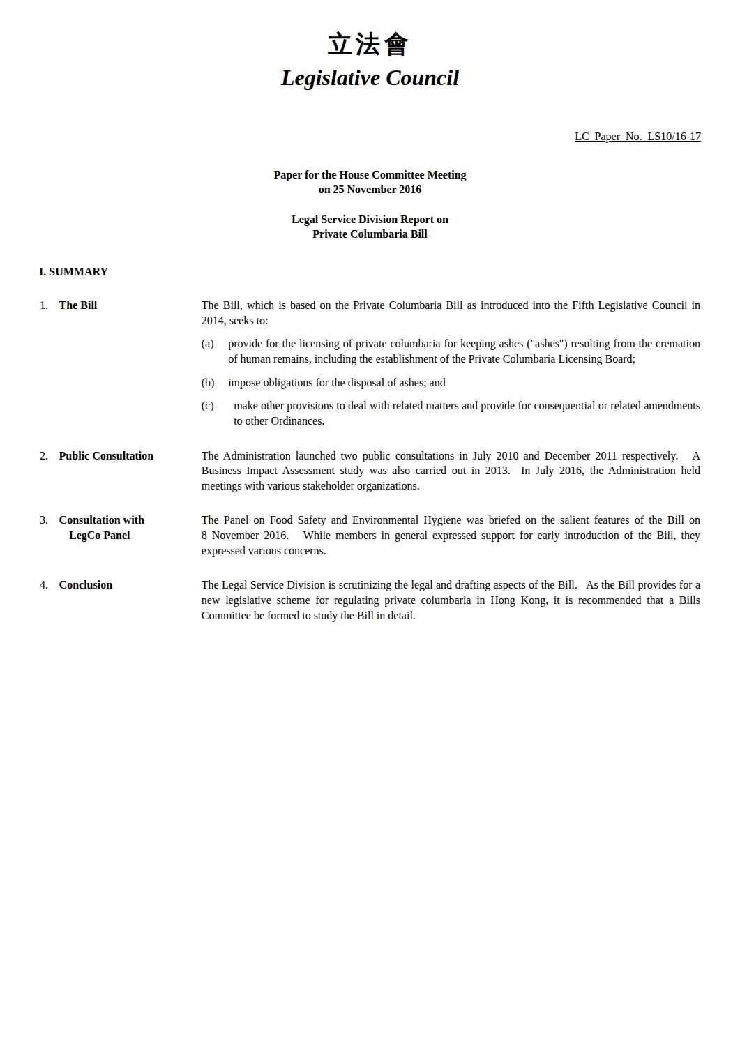立法會
Legislative Council
LC Paper No. LS10/16-17
Paper for the House Committee Meeting
on 25 November 2016
Legal Service Division Report on
Private Columbaria Bill
I. SUMMARY
| 1. | The Bill | The Bill, which is based on the Private Columbaria Bill as introduced into the Fifth Legislative Council in 2014, seeks to: (a) provide for the licensing of private columbaria for keeping ashes ("ashes") resulting from the cremation of human remains, including the establishment of the Private Columbaria Licensing Board; (b) impose obligations for the disposal of ashes; and (c) make other provisions to deal with related matters and provide for consequential or related amendments to other Ordinances. |
| 2. | Public Consultation | The Administration launched two public consultations in July 2010 and December 2011 respectively. A Business Impact Assessment study was also carried out in 2013. In July 2016, the Administration held meetings with various stakeholder organizations. |
| 3. | Consultation with LegCo Panel | The Panel on Food Safety and Environmental Hygiene was briefed on the salient features of the Bill on 8 November 2016. While members in general expressed support for early introduction of the Bill, they expressed various concerns. |
| 4. | Conclusion | The Legal Service Division is scrutinizing the legal and drafting aspects of the Bill. As the Bill provides for a new legislative scheme for regulating private columbaria in Hong Kong, it is recommended that a Bills Committee be formed to study the Bill in detail. |